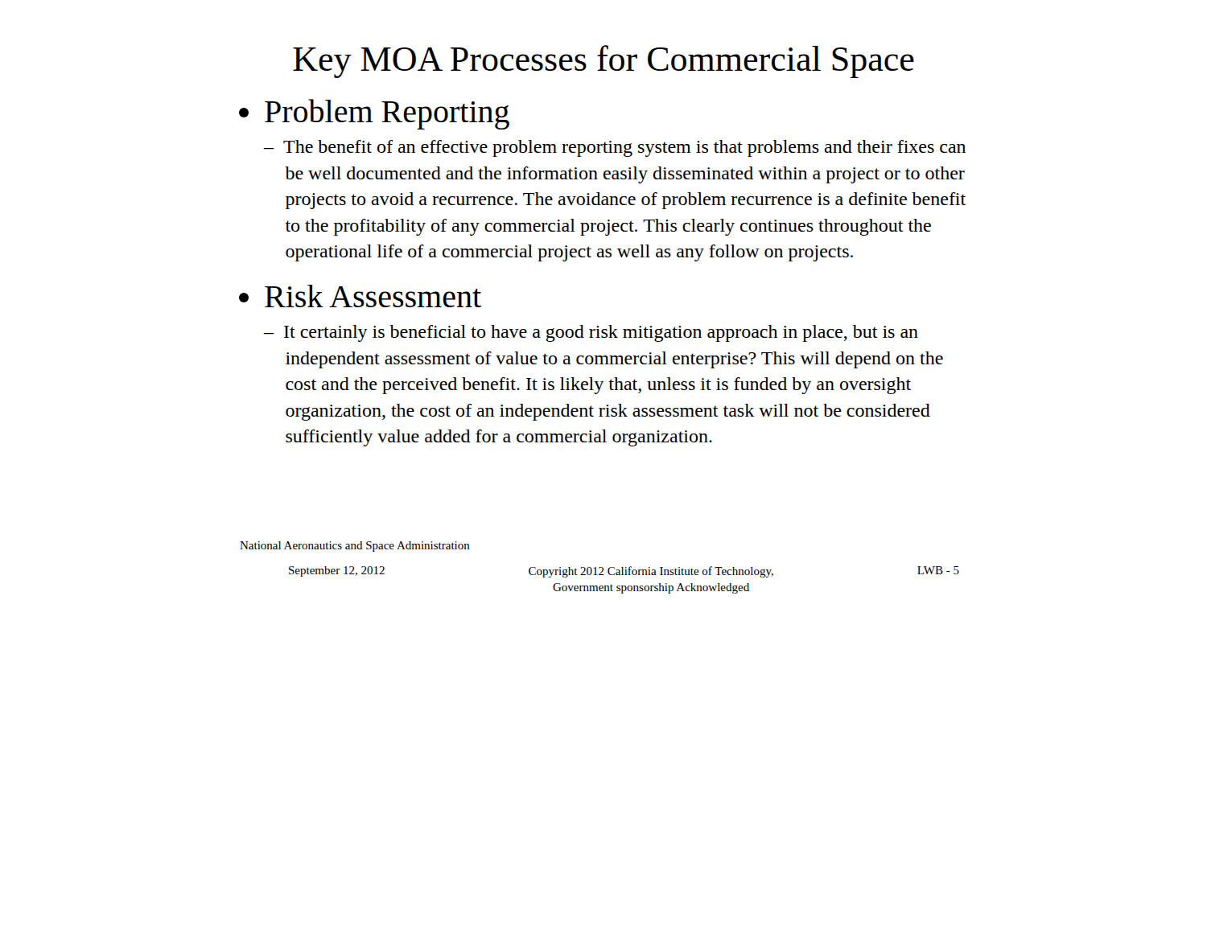Key MOA Processes for Commercial Space
Problem Reporting
The benefit of an effective problem reporting system is that problems and their fixes can be well documented and the information easily disseminated within a project or to other projects to avoid a recurrence. The avoidance of problem recurrence is a definite benefit to the profitability of any commercial project. This clearly continues throughout the operational life of a commercial project as well as any follow on projects.
Risk Assessment
It certainly is beneficial to have a good risk mitigation approach in place, but is an independent assessment of value to a commercial enterprise? This will depend on the cost and the perceived benefit. It is likely that, unless it is funded by an oversight organization, the cost of an independent risk assessment task will not be considered sufficiently value added for a commercial organization.
National Aeronautics and Space Administration
September 12, 2012
Copyright 2012 California Institute of Technology,
Government sponsorship Acknowledged
LWB - 5